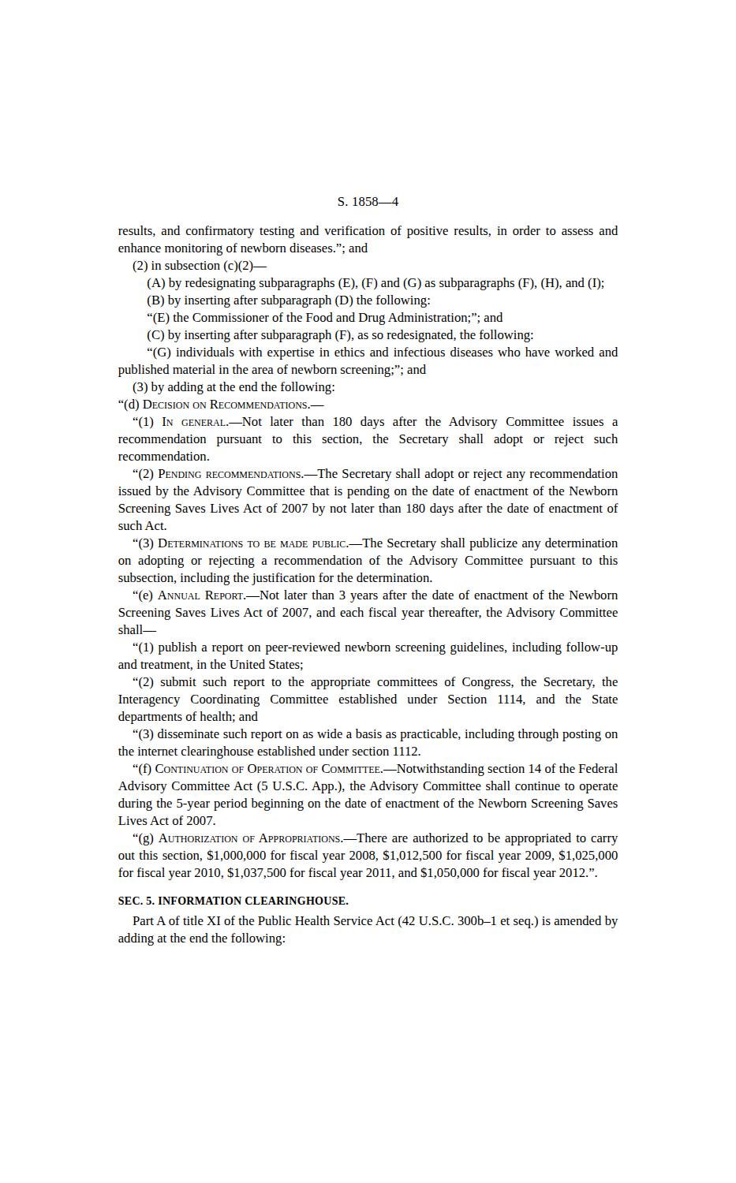S. 1858—4
results, and confirmatory testing and verification of positive results, in order to assess and enhance monitoring of newborn diseases.”; and
(2) in subsection (c)(2)—
(A) by redesignating subparagraphs (E), (F) and (G) as subparagraphs (F), (H), and (I);
(B) by inserting after subparagraph (D) the following:
“(E) the Commissioner of the Food and Drug Administration;”; and
(C) by inserting after subparagraph (F), as so redesignated, the following:
“(G) individuals with expertise in ethics and infectious diseases who have worked and published material in the area of newborn screening;”; and
(3) by adding at the end the following:
“(d) Decision on Recommendations.—
“(1) In general.—Not later than 180 days after the Advisory Committee issues a recommendation pursuant to this section, the Secretary shall adopt or reject such recommendation.
“(2) Pending recommendations.—The Secretary shall adopt or reject any recommendation issued by the Advisory Committee that is pending on the date of enactment of the Newborn Screening Saves Lives Act of 2007 by not later than 180 days after the date of enactment of such Act.
“(3) Determinations to be made public.—The Secretary shall publicize any determination on adopting or rejecting a recommendation of the Advisory Committee pursuant to this subsection, including the justification for the determination.
“(e) Annual Report.—Not later than 3 years after the date of enactment of the Newborn Screening Saves Lives Act of 2007, and each fiscal year thereafter, the Advisory Committee shall—
“(1) publish a report on peer-reviewed newborn screening guidelines, including follow-up and treatment, in the United States;
“(2) submit such report to the appropriate committees of Congress, the Secretary, the Interagency Coordinating Committee established under Section 1114, and the State departments of health; and
“(3) disseminate such report on as wide a basis as practicable, including through posting on the internet clearinghouse established under section 1112.
“(f) Continuation of Operation of Committee.—Notwithstanding section 14 of the Federal Advisory Committee Act (5 U.S.C. App.), the Advisory Committee shall continue to operate during the 5-year period beginning on the date of enactment of the Newborn Screening Saves Lives Act of 2007.
“(g) Authorization of Appropriations.—There are authorized to be appropriated to carry out this section, $1,000,000 for fiscal year 2008, $1,012,500 for fiscal year 2009, $1,025,000 for fiscal year 2010, $1,037,500 for fiscal year 2011, and $1,050,000 for fiscal year 2012.”.
SEC. 5. INFORMATION CLEARINGHOUSE.
Part A of title XI of the Public Health Service Act (42 U.S.C. 300b–1 et seq.) is amended by adding at the end the following: